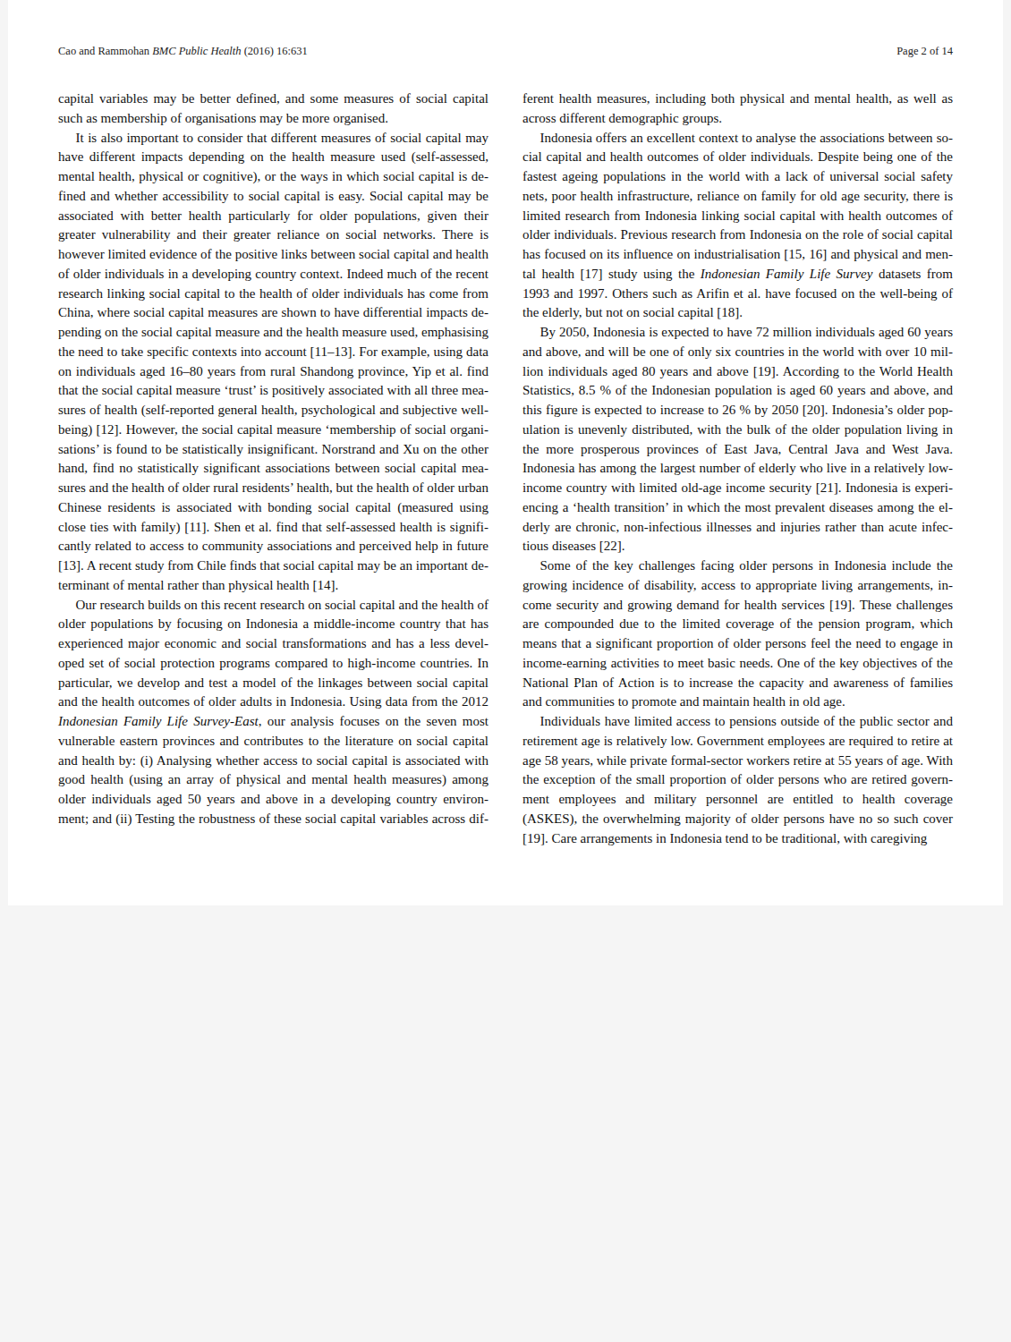Cao and Rammohan BMC Public Health (2016) 16:631 Page 2 of 14
capital variables may be better defined, and some measures of social capital such as membership of organisations may be more organised.
It is also important to consider that different measures of social capital may have different impacts depending on the health measure used (self-assessed, mental health, physical or cognitive), or the ways in which social capital is defined and whether accessibility to social capital is easy. Social capital may be associated with better health particularly for older populations, given their greater vulnerability and their greater reliance on social networks. There is however limited evidence of the positive links between social capital and health of older individuals in a developing country context. Indeed much of the recent research linking social capital to the health of older individuals has come from China, where social capital measures are shown to have differential impacts depending on the social capital measure and the health measure used, emphasising the need to take specific contexts into account [11–13]. For example, using data on individuals aged 16–80 years from rural Shandong province, Yip et al. find that the social capital measure ‘trust’ is positively associated with all three measures of health (self-reported general health, psychological and subjective well-being) [12]. However, the social capital measure ‘membership of social organisations’ is found to be statistically insignificant. Norstrand and Xu on the other hand, find no statistically significant associations between social capital measures and the health of older rural residents’ health, but the health of older urban Chinese residents is associated with bonding social capital (measured using close ties with family) [11]. Shen et al. find that self-assessed health is significantly related to access to community associations and perceived help in future [13]. A recent study from Chile finds that social capital may be an important determinant of mental rather than physical health [14].
Our research builds on this recent research on social capital and the health of older populations by focusing on Indonesia a middle-income country that has experienced major economic and social transformations and has a less developed set of social protection programs compared to high-income countries. In particular, we develop and test a model of the linkages between social capital and the health outcomes of older adults in Indonesia. Using data from the 2012 Indonesian Family Life Survey-East, our analysis focuses on the seven most vulnerable eastern provinces and contributes to the literature on social capital and health by: (i) Analysing whether access to social capital is associated with good health (using an array of physical and mental health measures) among older individuals aged 50 years and above in a developing country environment; and (ii) Testing the robustness of these social capital variables across different health measures, including both physical and mental health, as well as across different demographic groups.
Indonesia offers an excellent context to analyse the associations between social capital and health outcomes of older individuals. Despite being one of the fastest ageing populations in the world with a lack of universal social safety nets, poor health infrastructure, reliance on family for old age security, there is limited research from Indonesia linking social capital with health outcomes of older individuals. Previous research from Indonesia on the role of social capital has focused on its influence on industrialisation [15, 16] and physical and mental health [17] study using the Indonesian Family Life Survey datasets from 1993 and 1997. Others such as Arifin et al. have focused on the well-being of the elderly, but not on social capital [18].
By 2050, Indonesia is expected to have 72 million individuals aged 60 years and above, and will be one of only six countries in the world with over 10 million individuals aged 80 years and above [19]. According to the World Health Statistics, 8.5 % of the Indonesian population is aged 60 years and above, and this figure is expected to increase to 26 % by 2050 [20]. Indonesia’s older population is unevenly distributed, with the bulk of the older population living in the more prosperous provinces of East Java, Central Java and West Java. Indonesia has among the largest number of elderly who live in a relatively low-income country with limited old-age income security [21]. Indonesia is experiencing a ‘health transition’ in which the most prevalent diseases among the elderly are chronic, non-infectious illnesses and injuries rather than acute infectious diseases [22].
Some of the key challenges facing older persons in Indonesia include the growing incidence of disability, access to appropriate living arrangements, income security and growing demand for health services [19]. These challenges are compounded due to the limited coverage of the pension program, which means that a significant proportion of older persons feel the need to engage in income-earning activities to meet basic needs. One of the key objectives of the National Plan of Action is to increase the capacity and awareness of families and communities to promote and maintain health in old age.
Individuals have limited access to pensions outside of the public sector and retirement age is relatively low. Government employees are required to retire at age 58 years, while private formal-sector workers retire at 55 years of age. With the exception of the small proportion of older persons who are retired government employees and military personnel are entitled to health coverage (ASKES), the overwhelming majority of older persons have no so such cover [19]. Care arrangements in Indonesia tend to be traditional, with caregiving